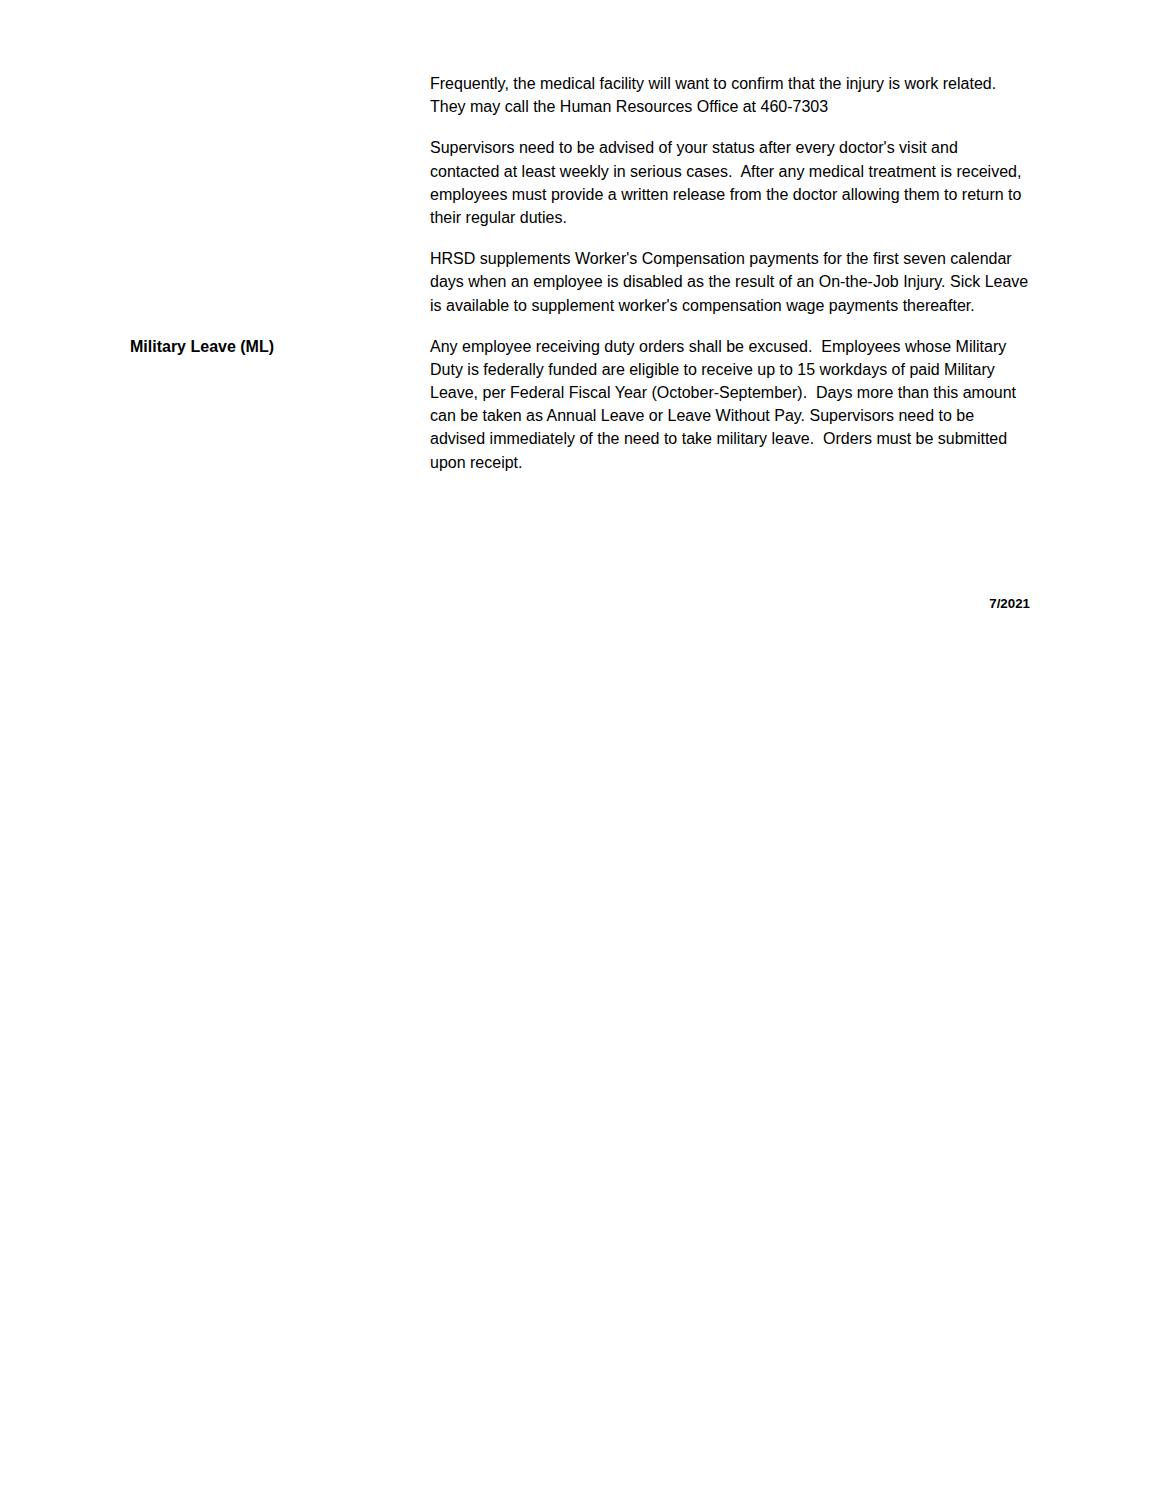Frequently, the medical facility will want to confirm that the injury is work related. They may call the Human Resources Office at 460-7303
Supervisors need to be advised of your status after every doctor's visit and contacted at least weekly in serious cases. After any medical treatment is received, employees must provide a written release from the doctor allowing them to return to their regular duties.
HRSD supplements Worker's Compensation payments for the first seven calendar days when an employee is disabled as the result of an On-the-Job Injury. Sick Leave is available to supplement worker's compensation wage payments thereafter.
Military Leave (ML)
Any employee receiving duty orders shall be excused. Employees whose Military Duty is federally funded are eligible to receive up to 15 workdays of paid Military Leave, per Federal Fiscal Year (October-September). Days more than this amount can be taken as Annual Leave or Leave Without Pay. Supervisors need to be advised immediately of the need to take military leave. Orders must be submitted upon receipt.
7/2021